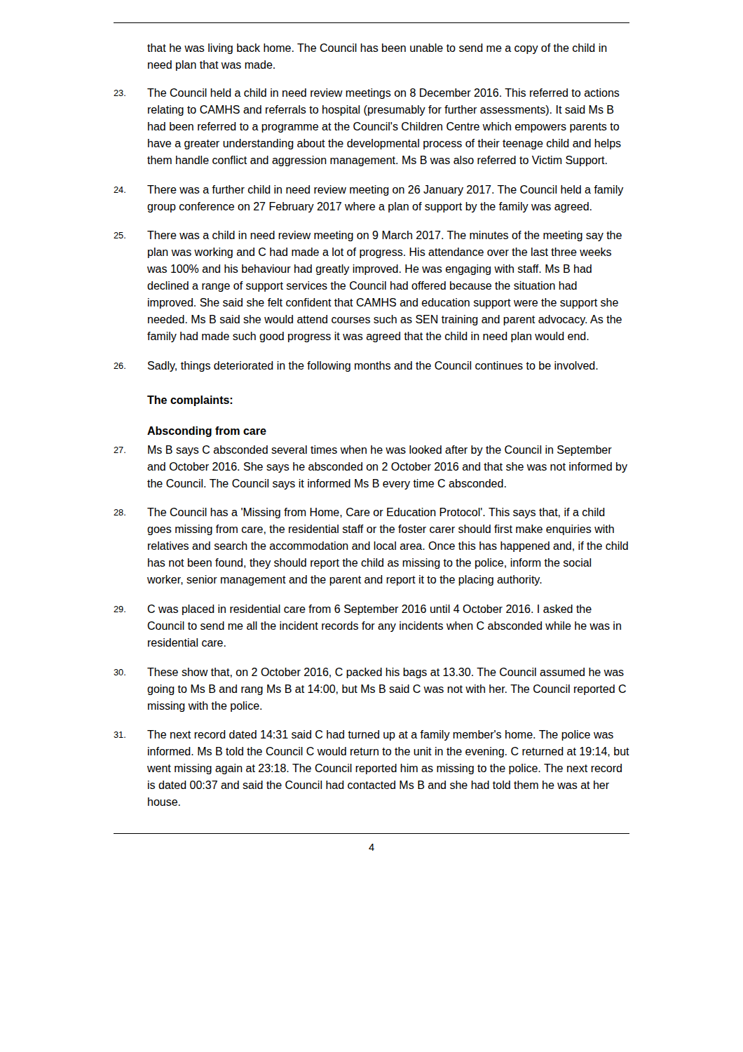that he was living back home. The Council has been unable to send me a copy of the child in need plan that was made.
23. The Council held a child in need review meetings on 8 December 2016. This referred to actions relating to CAMHS and referrals to hospital (presumably for further assessments). It said Ms B had been referred to a programme at the Council's Children Centre which empowers parents to have a greater understanding about the developmental process of their teenage child and helps them handle conflict and aggression management. Ms B was also referred to Victim Support.
24. There was a further child in need review meeting on 26 January 2017. The Council held a family group conference on 27 February 2017 where a plan of support by the family was agreed.
25. There was a child in need review meeting on 9 March 2017. The minutes of the meeting say the plan was working and C had made a lot of progress. His attendance over the last three weeks was 100% and his behaviour had greatly improved. He was engaging with staff. Ms B had declined a range of support services the Council had offered because the situation had improved. She said she felt confident that CAMHS and education support were the support she needed. Ms B said she would attend courses such as SEN training and parent advocacy. As the family had made such good progress it was agreed that the child in need plan would end.
26. Sadly, things deteriorated in the following months and the Council continues to be involved.
The complaints:
Absconding from care
27. Ms B says C absconded several times when he was looked after by the Council in September and October 2016. She says he absconded on 2 October 2016 and that she was not informed by the Council. The Council says it informed Ms B every time C absconded.
28. The Council has a 'Missing from Home, Care or Education Protocol'. This says that, if a child goes missing from care, the residential staff or the foster carer should first make enquiries with relatives and search the accommodation and local area. Once this has happened and, if the child has not been found, they should report the child as missing to the police, inform the social worker, senior management and the parent and report it to the placing authority.
29. C was placed in residential care from 6 September 2016 until 4 October 2016. I asked the Council to send me all the incident records for any incidents when C absconded while he was in residential care.
30. These show that, on 2 October 2016, C packed his bags at 13.30. The Council assumed he was going to Ms B and rang Ms B at 14:00, but Ms B said C was not with her. The Council reported C missing with the police.
31. The next record dated 14:31 said C had turned up at a family member's home. The police was informed. Ms B told the Council C would return to the unit in the evening. C returned at 19:14, but went missing again at 23:18. The Council reported him as missing to the police. The next record is dated 00:37 and said the Council had contacted Ms B and she had told them he was at her house.
4